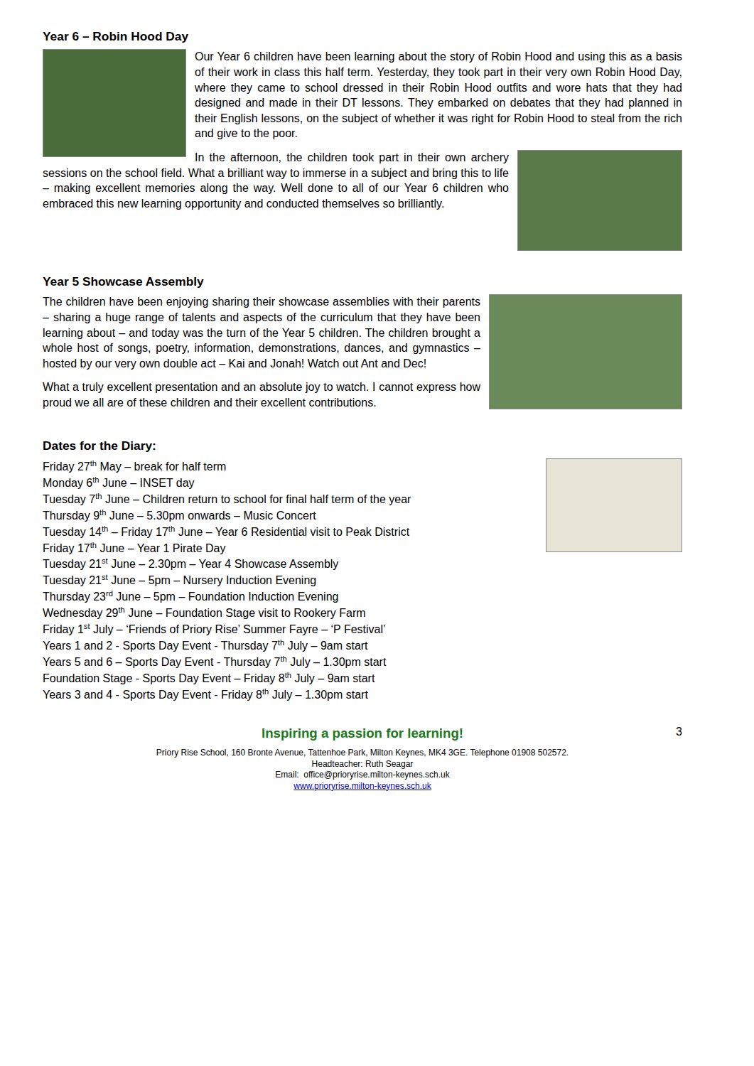Year 6 – Robin Hood Day
Our Year 6 children have been learning about the story of Robin Hood and using this as a basis of their work in class this half term. Yesterday, they took part in their very own Robin Hood Day, where they came to school dressed in their Robin Hood outfits and wore hats that they had designed and made in their DT lessons. They embarked on debates that they had planned in their English lessons, on the subject of whether it was right for Robin Hood to steal from the rich and give to the poor.
In the afternoon, the children took part in their own archery sessions on the school field. What a brilliant way to immerse in a subject and bring this to life – making excellent memories along the way. Well done to all of our Year 6 children who embraced this new learning opportunity and conducted themselves so brilliantly.
Year 5 Showcase Assembly
The children have been enjoying sharing their showcase assemblies with their parents – sharing a huge range of talents and aspects of the curriculum that they have been learning about – and today was the turn of the Year 5 children. The children brought a whole host of songs, poetry, information, demonstrations, dances, and gymnastics – hosted by our very own double act – Kai and Jonah! Watch out Ant and Dec!
What a truly excellent presentation and an absolute joy to watch. I cannot express how proud we all are of these children and their excellent contributions.
Dates for the Diary:
Friday 27th May – break for half term
Monday 6th June – INSET day
Tuesday 7th June – Children return to school for final half term of the year
Thursday 9th June – 5.30pm onwards – Music Concert
Tuesday 14th – Friday 17th June – Year 6 Residential visit to Peak District
Friday 17th June – Year 1 Pirate Day
Tuesday 21st June – 2.30pm – Year 4 Showcase Assembly
Tuesday 21st June – 5pm – Nursery Induction Evening
Thursday 23rd June – 5pm – Foundation Induction Evening
Wednesday 29th June – Foundation Stage visit to Rookery Farm
Friday 1st July – ‘Friends of Priory Rise’ Summer Fayre – ‘P Festival’
Years 1 and 2 - Sports Day Event - Thursday 7th July – 9am start
Years 5 and 6 – Sports Day Event - Thursday 7th July – 1.30pm start
Foundation Stage - Sports Day Event – Friday 8th July – 9am start
Years 3 and 4 - Sports Day Event - Friday 8th July – 1.30pm start
3
Inspiring a passion for learning!
Priory Rise School, 160 Bronte Avenue, Tattenhoe Park, Milton Keynes, MK4 3GE. Telephone 01908 502572.
Headteacher: Ruth Seagar
Email: office@prioryrise.milton-keynes.sch.uk
www.prioryrise.milton-keynes.sch.uk